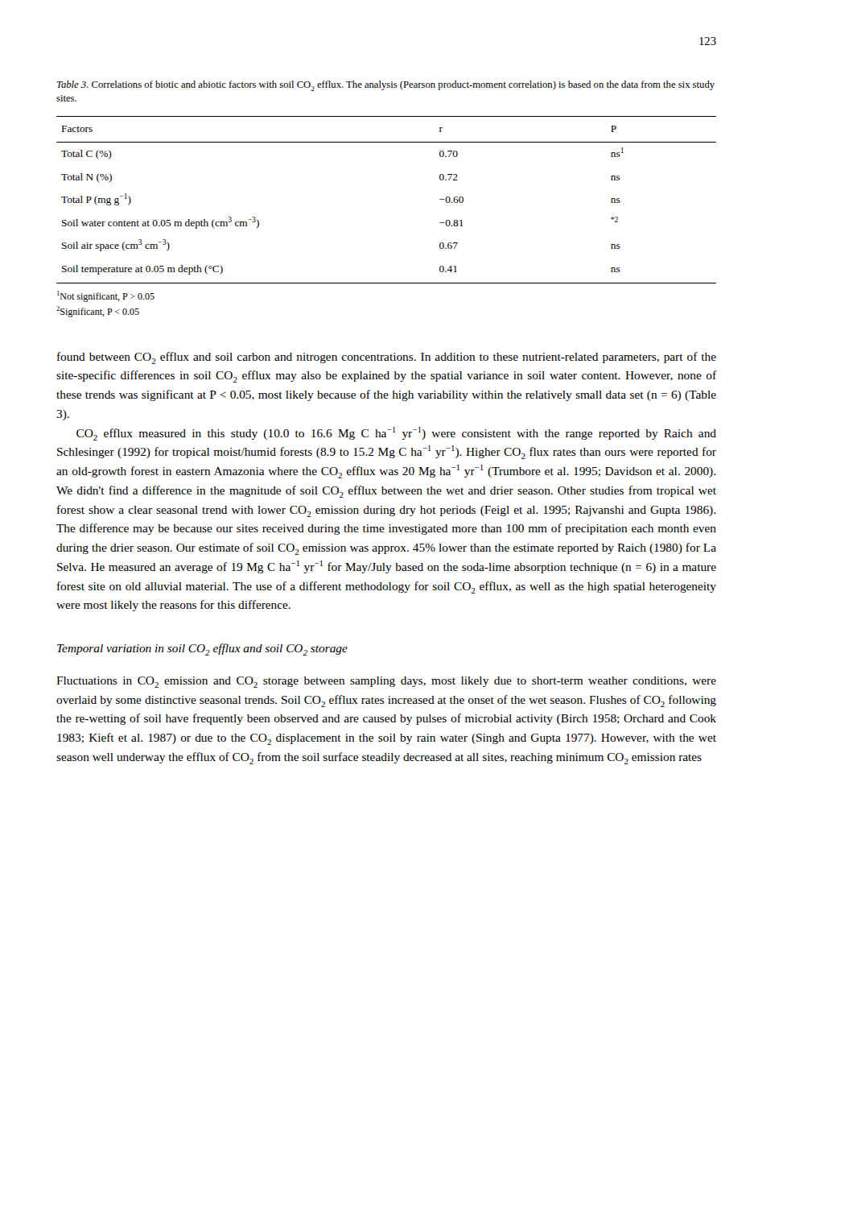123
Table 3. Correlations of biotic and abiotic factors with soil CO2 efflux. The analysis (Pearson product-moment correlation) is based on the data from the six study sites.
| Factors | r | P |
| --- | --- | --- |
| Total C (%) | 0.70 | ns 1 |
| Total N (%) | 0.72 | ns |
| Total P (mg g −1 ) | −0.60 | ns |
| Soil water content at 0.05 m depth (cm 3 cm −3 ) | −0.81 | * 2 |
| Soil air space (cm 3 cm −3 ) | 0.67 | ns |
| Soil temperature at 0.05 m depth (°C) | 0.41 | ns |
1Not significant, P > 0.05
2Significant, P < 0.05
found between CO2 efflux and soil carbon and nitrogen concentrations. In addition to these nutrient-related parameters, part of the site-specific differences in soil CO2 efflux may also be explained by the spatial variance in soil water content. However, none of these trends was significant at P < 0.05, most likely because of the high variability within the relatively small data set (n = 6) (Table 3).
CO2 efflux measured in this study (10.0 to 16.6 Mg C ha−1 yr−1) were consistent with the range reported by Raich and Schlesinger (1992) for tropical moist/humid forests (8.9 to 15.2 Mg C ha−1 yr−1). Higher CO2 flux rates than ours were reported for an old-growth forest in eastern Amazonia where the CO2 efflux was 20 Mg ha−1 yr−1 (Trumbore et al. 1995; Davidson et al. 2000). We didn't find a difference in the magnitude of soil CO2 efflux between the wet and drier season. Other studies from tropical wet forest show a clear seasonal trend with lower CO2 emission during dry hot periods (Feigl et al. 1995; Rajvanshi and Gupta 1986). The difference may be because our sites received during the time investigated more than 100 mm of precipitation each month even during the drier season. Our estimate of soil CO2 emission was approx. 45% lower than the estimate reported by Raich (1980) for La Selva. He measured an average of 19 Mg C ha−1 yr−1 for May/July based on the soda-lime absorption technique (n = 6) in a mature forest site on old alluvial material. The use of a different methodology for soil CO2 efflux, as well as the high spatial heterogeneity were most likely the reasons for this difference.
Temporal variation in soil CO2 efflux and soil CO2 storage
Fluctuations in CO2 emission and CO2 storage between sampling days, most likely due to short-term weather conditions, were overlaid by some distinctive seasonal trends. Soil CO2 efflux rates increased at the onset of the wet season. Flushes of CO2 following the re-wetting of soil have frequently been observed and are caused by pulses of microbial activity (Birch 1958; Orchard and Cook 1983; Kieft et al. 1987) or due to the CO2 displacement in the soil by rain water (Singh and Gupta 1977). However, with the wet season well underway the efflux of CO2 from the soil surface steadily decreased at all sites, reaching minimum CO2 emission rates